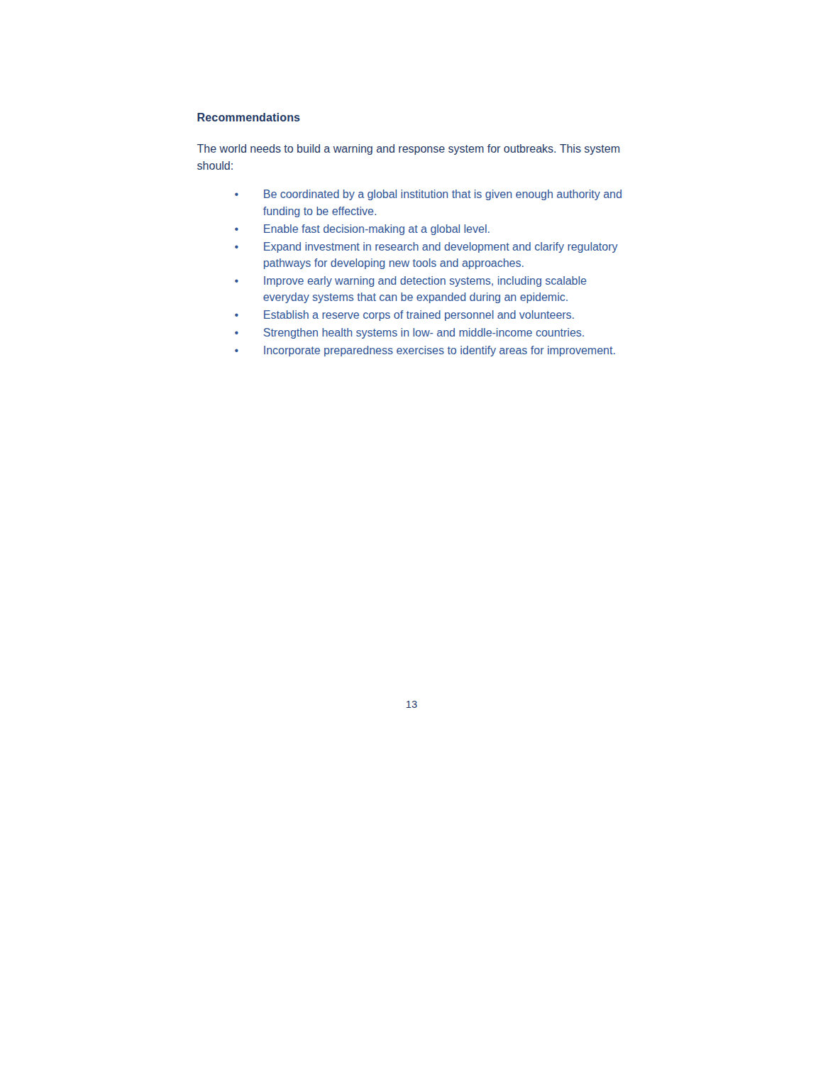Recommendations
The world needs to build a warning and response system for outbreaks. This system should:
Be coordinated by a global institution that is given enough authority and funding to be effective.
Enable fast decision-making at a global level.
Expand investment in research and development and clarify regulatory pathways for developing new tools and approaches.
Improve early warning and detection systems, including scalable everyday systems that can be expanded during an epidemic.
Establish a reserve corps of trained personnel and volunteers.
Strengthen health systems in low- and middle-income countries.
Incorporate preparedness exercises to identify areas for improvement.
13